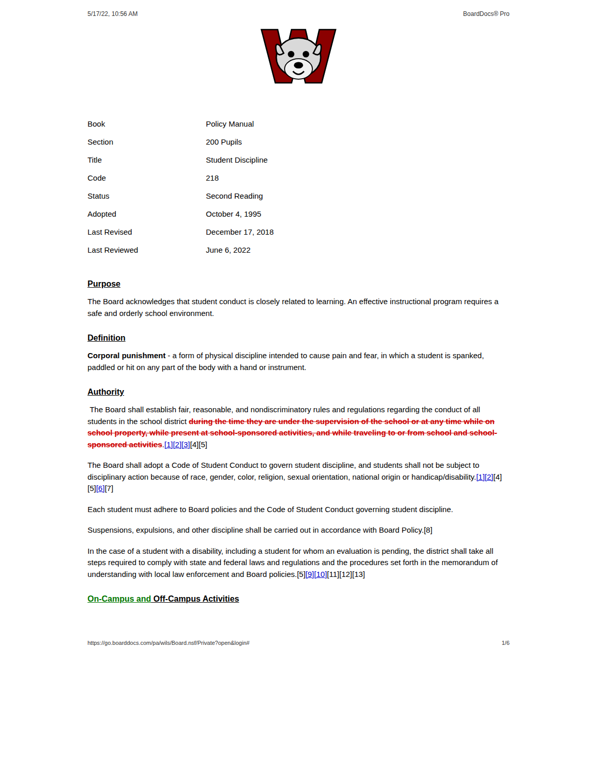5/17/22, 10:56 AM BoardDocs® Pro
| Book | Policy Manual |
| Section | 200 Pupils |
| Title | Student Discipline |
| Code | 218 |
| Status | Second Reading |
| Adopted | October 4, 1995 |
| Last Revised | December 17, 2018 |
| Last Reviewed | June 6, 2022 |
Purpose
The Board acknowledges that student conduct is closely related to learning. An effective instructional program requires a safe and orderly school environment.
Definition
Corporal punishment - a form of physical discipline intended to cause pain and fear, in which a student is spanked, paddled or hit on any part of the body with a hand or instrument.
Authority
The Board shall establish fair, reasonable, and nondiscriminatory rules and regulations regarding the conduct of all students in the school district during the time they are under the supervision of the school or at any time while on school property, while present at school-sponsored activities, and while traveling to or from school and school-sponsored activities.[1][2][3][4][5]
The Board shall adopt a Code of Student Conduct to govern student discipline, and students shall not be subject to disciplinary action because of race, gender, color, religion, sexual orientation, national origin or handicap/disability.[1][2][4][5][6][7]
Each student must adhere to Board policies and the Code of Student Conduct governing student discipline.
Suspensions, expulsions, and other discipline shall be carried out in accordance with Board Policy.[8]
In the case of a student with a disability, including a student for whom an evaluation is pending, the district shall take all steps required to comply with state and federal laws and regulations and the procedures set forth in the memorandum of understanding with local law enforcement and Board policies.[5][9][10][11][12][13]
On-Campus and Off-Campus Activities
https://go.boarddocs.com/pa/wils/Board.nsf/Private?open&login# 1/6